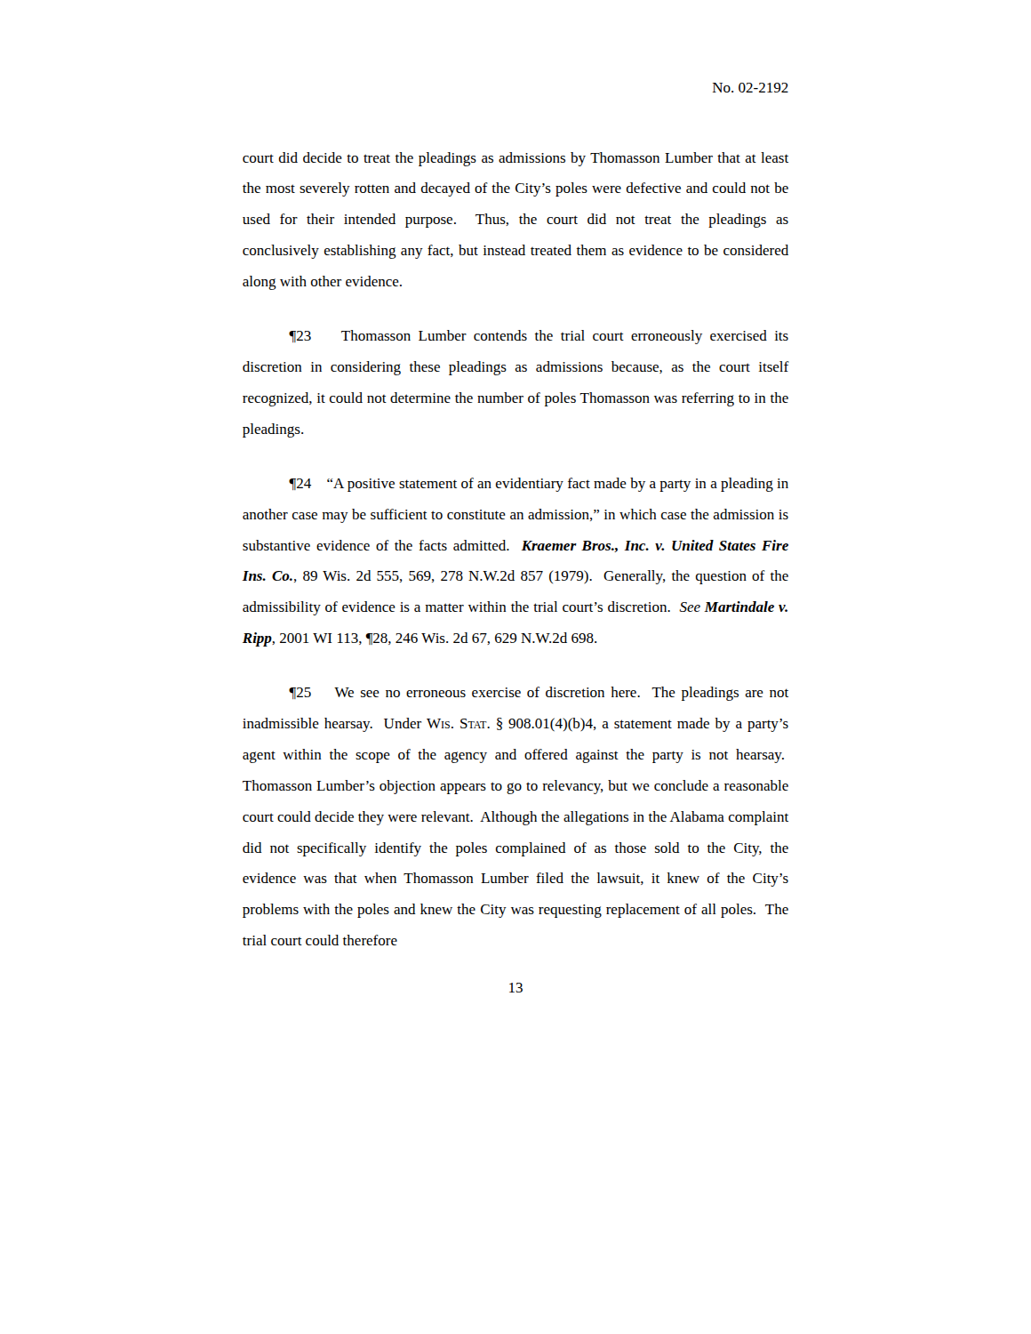No. 02-2192
court did decide to treat the pleadings as admissions by Thomasson Lumber that at least the most severely rotten and decayed of the City’s poles were defective and could not be used for their intended purpose. Thus, the court did not treat the pleadings as conclusively establishing any fact, but instead treated them as evidence to be considered along with other evidence.
¶23 Thomasson Lumber contends the trial court erroneously exercised its discretion in considering these pleadings as admissions because, as the court itself recognized, it could not determine the number of poles Thomasson was referring to in the pleadings.
¶24 “A positive statement of an evidentiary fact made by a party in a pleading in another case may be sufficient to constitute an admission,” in which case the admission is substantive evidence of the facts admitted. Kraemer Bros., Inc. v. United States Fire Ins. Co., 89 Wis. 2d 555, 569, 278 N.W.2d 857 (1979). Generally, the question of the admissibility of evidence is a matter within the trial court’s discretion. See Martindale v. Ripp, 2001 WI 113, ¶28, 246 Wis. 2d 67, 629 N.W.2d 698.
¶25 We see no erroneous exercise of discretion here. The pleadings are not inadmissible hearsay. Under Wis. Stat. § 908.01(4)(b)4, a statement made by a party’s agent within the scope of the agency and offered against the party is not hearsay. Thomasson Lumber’s objection appears to go to relevancy, but we conclude a reasonable court could decide they were relevant. Although the allegations in the Alabama complaint did not specifically identify the poles complained of as those sold to the City, the evidence was that when Thomasson Lumber filed the lawsuit, it knew of the City’s problems with the poles and knew the City was requesting replacement of all poles. The trial court could therefore
13